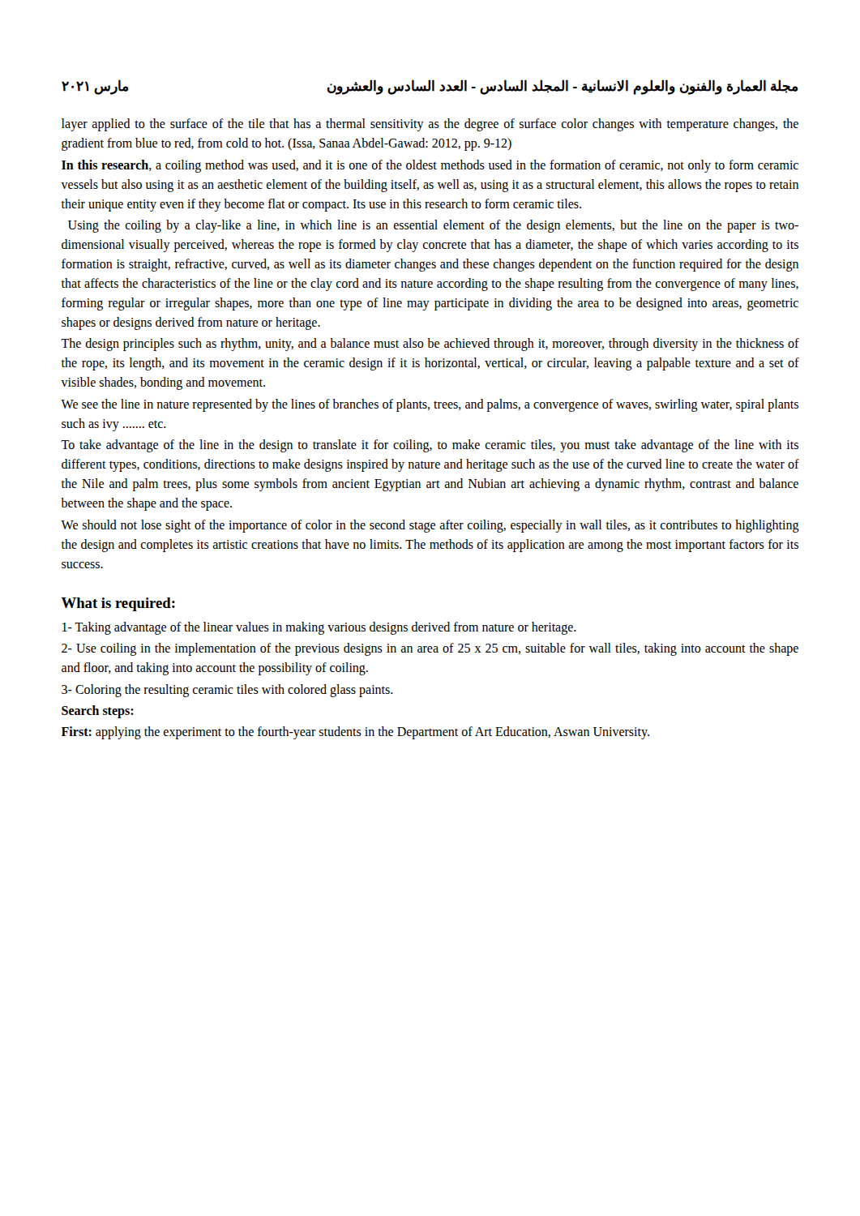مجلة العمارة والفنون والعلوم الانسانية - المجلد السادس - العدد السادس والعشرون مارس ٢٠٢١
layer applied to the surface of the tile that has a thermal sensitivity as the degree of surface color changes with temperature changes, the gradient from blue to red, from cold to hot. (Issa, Sanaa Abdel-Gawad: 2012, pp. 9-12)
In this research, a coiling method was used, and it is one of the oldest methods used in the formation of ceramic, not only to form ceramic vessels but also using it as an aesthetic element of the building itself, as well as, using it as a structural element, this allows the ropes to retain their unique entity even if they become flat or compact. Its use in this research to form ceramic tiles.
Using the coiling by a clay-like a line, in which line is an essential element of the design elements, but the line on the paper is two-dimensional visually perceived, whereas the rope is formed by clay concrete that has a diameter, the shape of which varies according to its formation is straight, refractive, curved, as well as its diameter changes and these changes dependent on the function required for the design that affects the characteristics of the line or the clay cord and its nature according to the shape resulting from the convergence of many lines, forming regular or irregular shapes, more than one type of line may participate in dividing the area to be designed into areas, geometric shapes or designs derived from nature or heritage.
The design principles such as rhythm, unity, and a balance must also be achieved through it, moreover, through diversity in the thickness of the rope, its length, and its movement in the ceramic design if it is horizontal, vertical, or circular, leaving a palpable texture and a set of visible shades, bonding and movement.
We see the line in nature represented by the lines of branches of plants, trees, and palms, a convergence of waves, swirling water, spiral plants such as ivy ....... etc.
To take advantage of the line in the design to translate it for coiling, to make ceramic tiles, you must take advantage of the line with its different types, conditions, directions to make designs inspired by nature and heritage such as the use of the curved line to create the water of the Nile and palm trees, plus some symbols from ancient Egyptian art and Nubian art achieving a dynamic rhythm, contrast and balance between the shape and the space.
We should not lose sight of the importance of color in the second stage after coiling, especially in wall tiles, as it contributes to highlighting the design and completes its artistic creations that have no limits. The methods of its application are among the most important factors for its success.
What is required:
1- Taking advantage of the linear values in making various designs derived from nature or heritage.
2- Use coiling in the implementation of the previous designs in an area of 25 x 25 cm, suitable for wall tiles, taking into account the shape and floor, and taking into account the possibility of coiling.
3- Coloring the resulting ceramic tiles with colored glass paints.
Search steps:
First: applying the experiment to the fourth-year students in the Department of Art Education, Aswan University.